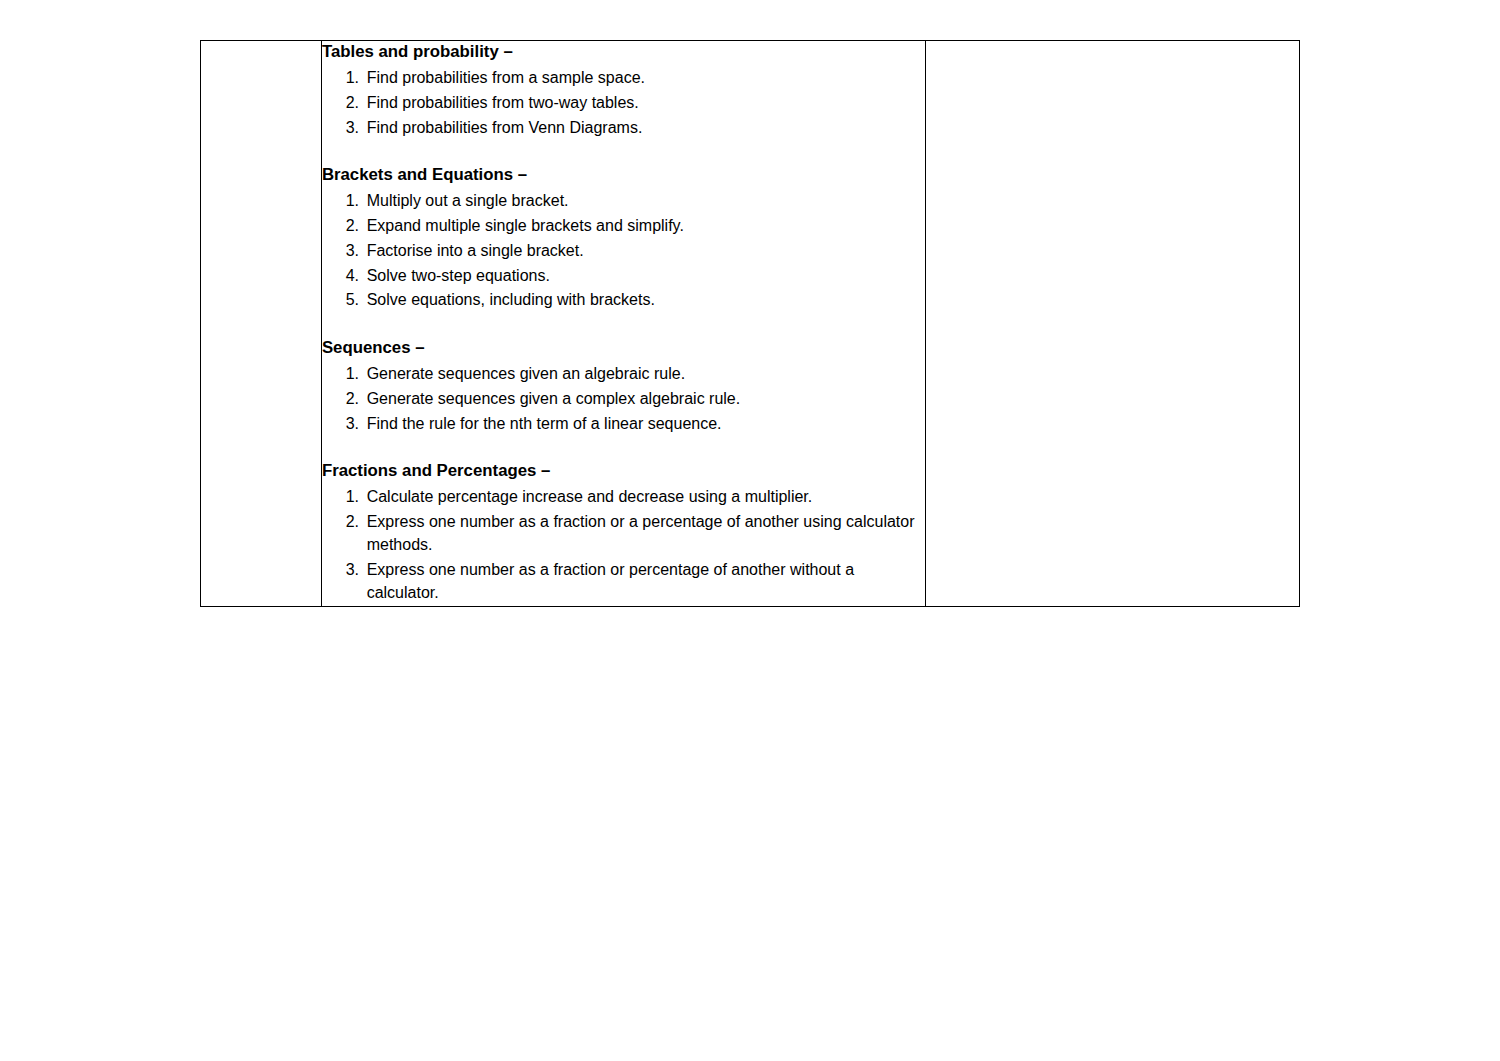| | Tables and probability – Find probabilities from a sample space. Find probabilities from two-way tables. Find probabilities from Venn Diagrams. Brackets and Equations – Multiply out a single bracket. Expand multiple single brackets and simplify. Factorise into a single bracket. Solve two-step equations. Solve equations, including with brackets. Sequences – Generate sequences given an algebraic rule. Generate sequences given a complex algebraic rule. Find the rule for the nth term of a linear sequence. Fractions and Percentages – Calculate percentage increase and decrease using a multiplier. Express one number as a fraction or a percentage of another using calculator methods. Express one number as a fraction or percentage of another without a calculator. | |